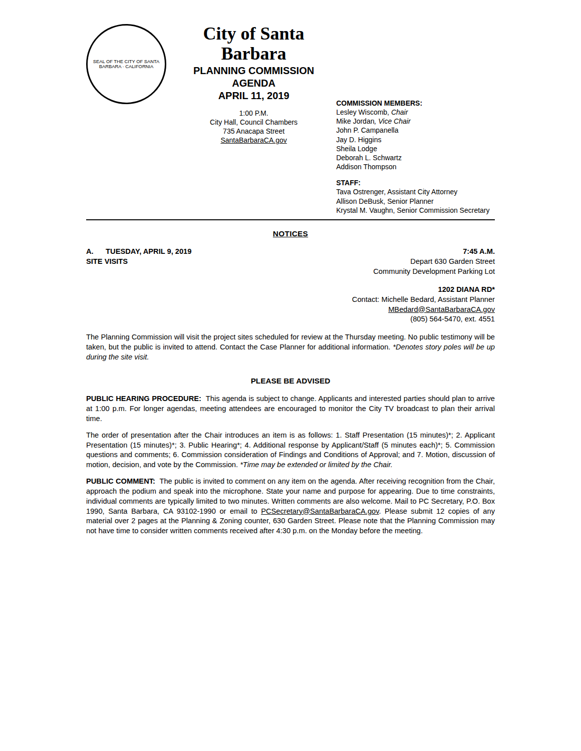SEAL OF THE CITY OF SANTA BARBARA · CALIFORNIA
City of Santa Barbara
PLANNING COMMISSION
AGENDA
APRIL 11, 2019
1:00 P.M.
City Hall, Council Chambers
735 Anacapa Street
SantaBarbaraCA.gov
COMMISSION MEMBERS:
Lesley Wiscomb, Chair
Mike Jordan, Vice Chair
John P. Campanella
Jay D. Higgins
Sheila Lodge
Deborah L. Schwartz
Addison Thompson STAFF: Tava Ostrenger, Assistant City Attorney
Allison DeBusk, Senior Planner
Krystal M. Vaughn, Senior Commission Secretary
NOTICES
A. TUESDAY, APRIL 9, 2019
SITE VISITS
7:45 A.M.
Depart 630 Garden Street
Community Development Parking Lot
1202 DIANA RD*
Contact: Michelle Bedard, Assistant Planner
MBedard@SantaBarbaraCA.gov
(805) 564-5470, ext. 4551
The Planning Commission will visit the project sites scheduled for review at the Thursday meeting. No public testimony will be taken, but the public is invited to attend. Contact the Case Planner for additional information. *Denotes story poles will be up during the site visit.
PLEASE BE ADVISED
PUBLIC HEARING PROCEDURE: This agenda is subject to change. Applicants and interested parties should plan to arrive at 1:00 p.m. For longer agendas, meeting attendees are encouraged to monitor the City TV broadcast to plan their arrival time.
The order of presentation after the Chair introduces an item is as follows: 1. Staff Presentation (15 minutes)*; 2. Applicant Presentation (15 minutes)*; 3. Public Hearing*; 4. Additional response by Applicant/Staff (5 minutes each)*; 5. Commission questions and comments; 6. Commission consideration of Findings and Conditions of Approval; and 7. Motion, discussion of motion, decision, and vote by the Commission. *Time may be extended or limited by the Chair.
PUBLIC COMMENT: The public is invited to comment on any item on the agenda. After receiving recognition from the Chair, approach the podium and speak into the microphone. State your name and purpose for appearing. Due to time constraints, individual comments are typically limited to two minutes. Written comments are also welcome. Mail to PC Secretary, P.O. Box 1990, Santa Barbara, CA 93102-1990 or email to PCSecretary@SantaBarbaraCA.gov. Please submit 12 copies of any material over 2 pages at the Planning & Zoning counter, 630 Garden Street. Please note that the Planning Commission may not have time to consider written comments received after 4:30 p.m. on the Monday before the meeting.